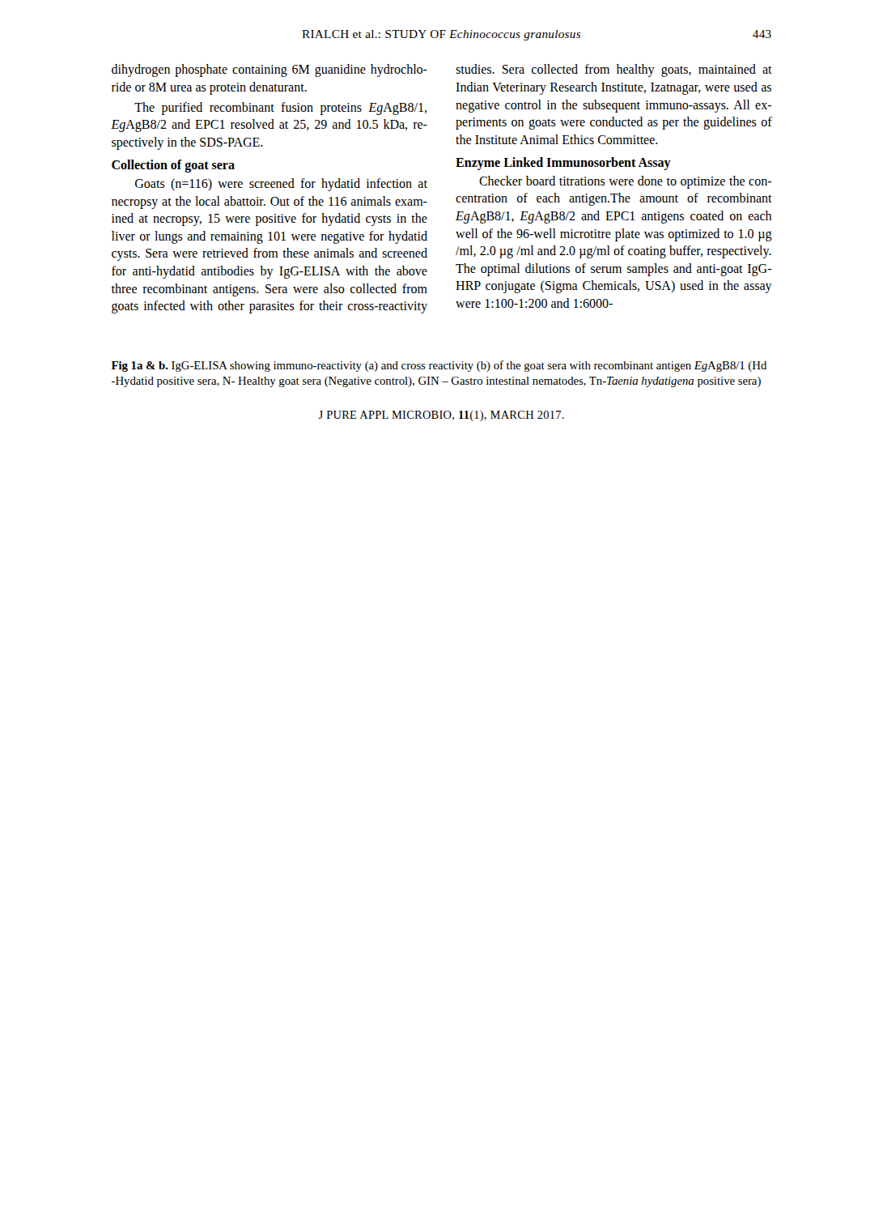RIALCH et al.: STUDY OF Echinococcus granulosus 443
dihydrogen phosphate containing 6M guanidine hydrochloride or 8M urea as protein denaturant.
The purified recombinant fusion proteins Eg AgB8/1, Eg AgB8/2 and EPC1 resolved at 25, 29 and 10.5 kDa, respectively in the SDS-PAGE.
Collection of goat sera
Goats (n=116) were screened for hydatid infection at necropsy at the local abattoir. Out of the 116 animals examined at necropsy, 15 were positive for hydatid cysts in the liver or lungs and remaining 101 were negative for hydatid cysts. Sera were retrieved from these animals and screened for anti-hydatid antibodies by IgG-ELISA with the above three recombinant antigens. Sera were also collected from goats infected with other parasites for their cross-reactivity studies. Sera collected from healthy goats, maintained at Indian Veterinary Research Institute, Izatnagar, were used as negative control in the subsequent immuno-assays. All experiments on goats were conducted as per the guidelines of the Institute Animal Ethics Committee.
Enzyme Linked Immunosorbent Assay
Checker board titrations were done to optimize the concentration of each antigen.The amount of recombinant Eg AgB8/1, Eg AgB8/2 and EPC1 antigens coated on each well of the 96-well microtitre plate was optimized to 1.0 µg /ml, 2.0 µg /ml and 2.0 µg/ml of coating buffer, respectively. The optimal dilutions of serum samples and anti-goat IgG-HRP conjugate (Sigma Chemicals, USA) used in the assay were 1:100-1:200 and 1:6000-
Fig 1a & b. IgG-ELISA showing immuno-reactivity (a) and cross reactivity (b) of the goat sera with recombinant antigen Eg AgB8/1 (Hd -Hydatid positive sera, N- Healthy goat sera (Negative control), GIN – Gastro intestinal nematodes, Tn-Taenia hydatigena positive sera)
J PURE APPL MICROBIO, 11(1), MARCH 2017.